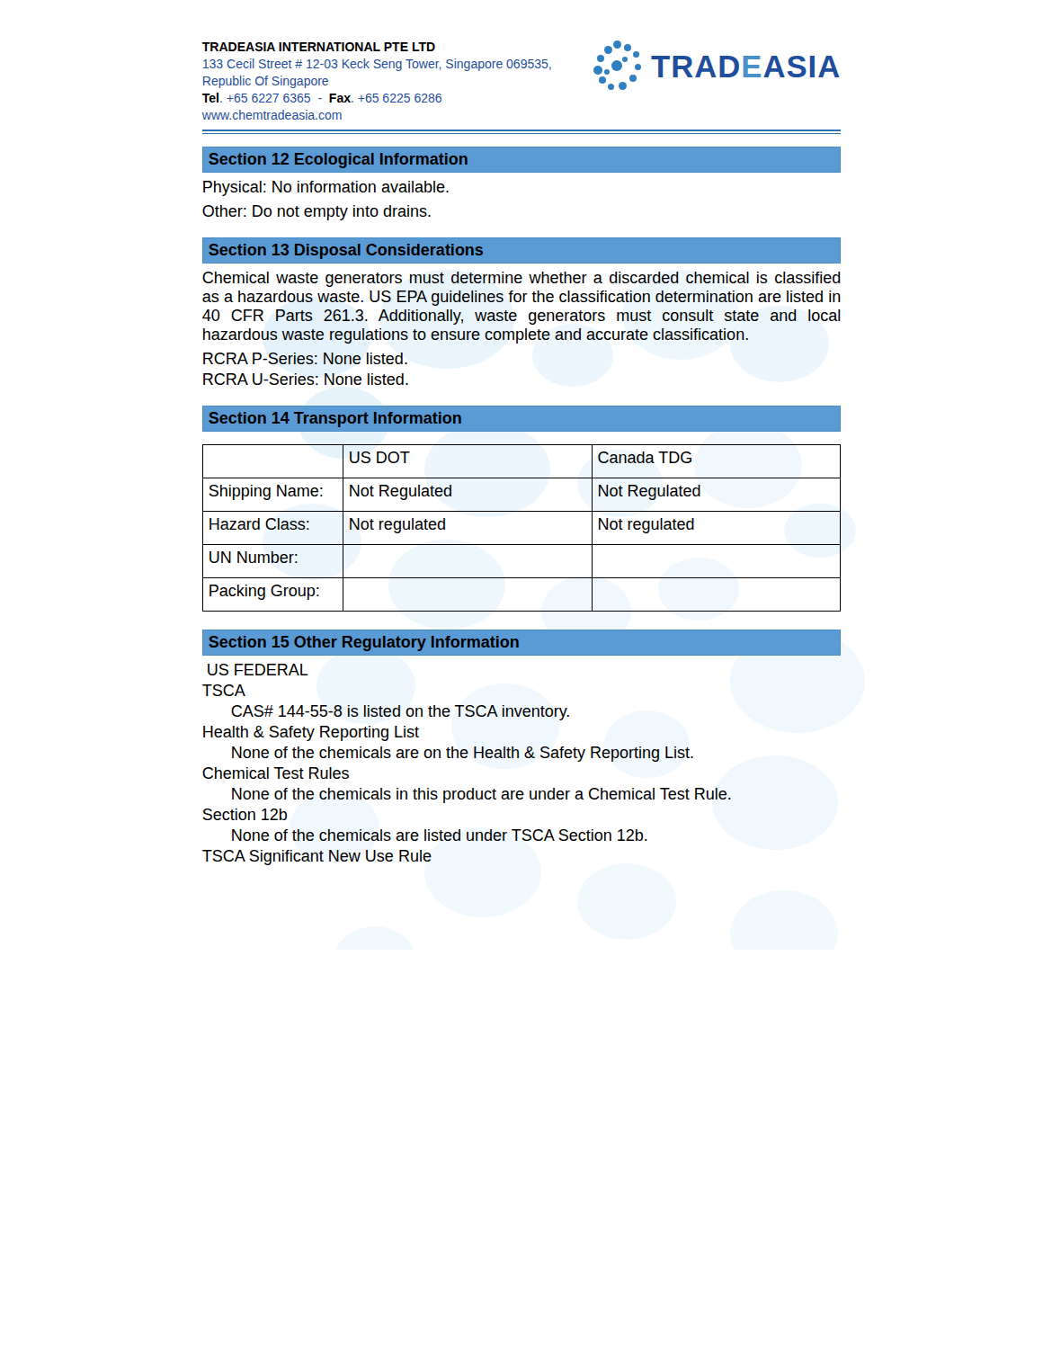TRADEASIA INTERNATIONAL PTE LTD
133 Cecil Street # 12-03 Keck Seng Tower, Singapore 069535,
Republic Of Singapore
Tel. +65 6227 6365 - Fax. +65 6225 6286
www.chemtradeasia.com
TRADEASIA
Section 12 Ecological Information
Physical: No information available.
Other: Do not empty into drains.
Section 13 Disposal Considerations
Chemical waste generators must determine whether a discarded chemical is classified as a hazardous waste. US EPA guidelines for the classification determination are listed in 40 CFR Parts 261.3. Additionally, waste generators must consult state and local hazardous waste regulations to ensure complete and accurate classification.
RCRA P-Series: None listed.
RCRA U-Series: None listed.
Section 14 Transport Information
| | US DOT | Canada TDG |
| Shipping Name: | Not Regulated | Not Regulated |
| Hazard Class: | Not regulated | Not regulated |
| UN Number: | | |
| Packing Group: | | |
Section 15 Other Regulatory Information
US FEDERAL
TSCA
CAS# 144-55-8 is listed on the TSCA inventory.
Health & Safety Reporting List
None of the chemicals are on the Health & Safety Reporting List.
Chemical Test Rules
None of the chemicals in this product are under a Chemical Test Rule.
Section 12b
None of the chemicals are listed under TSCA Section 12b.
TSCA Significant New Use Rule